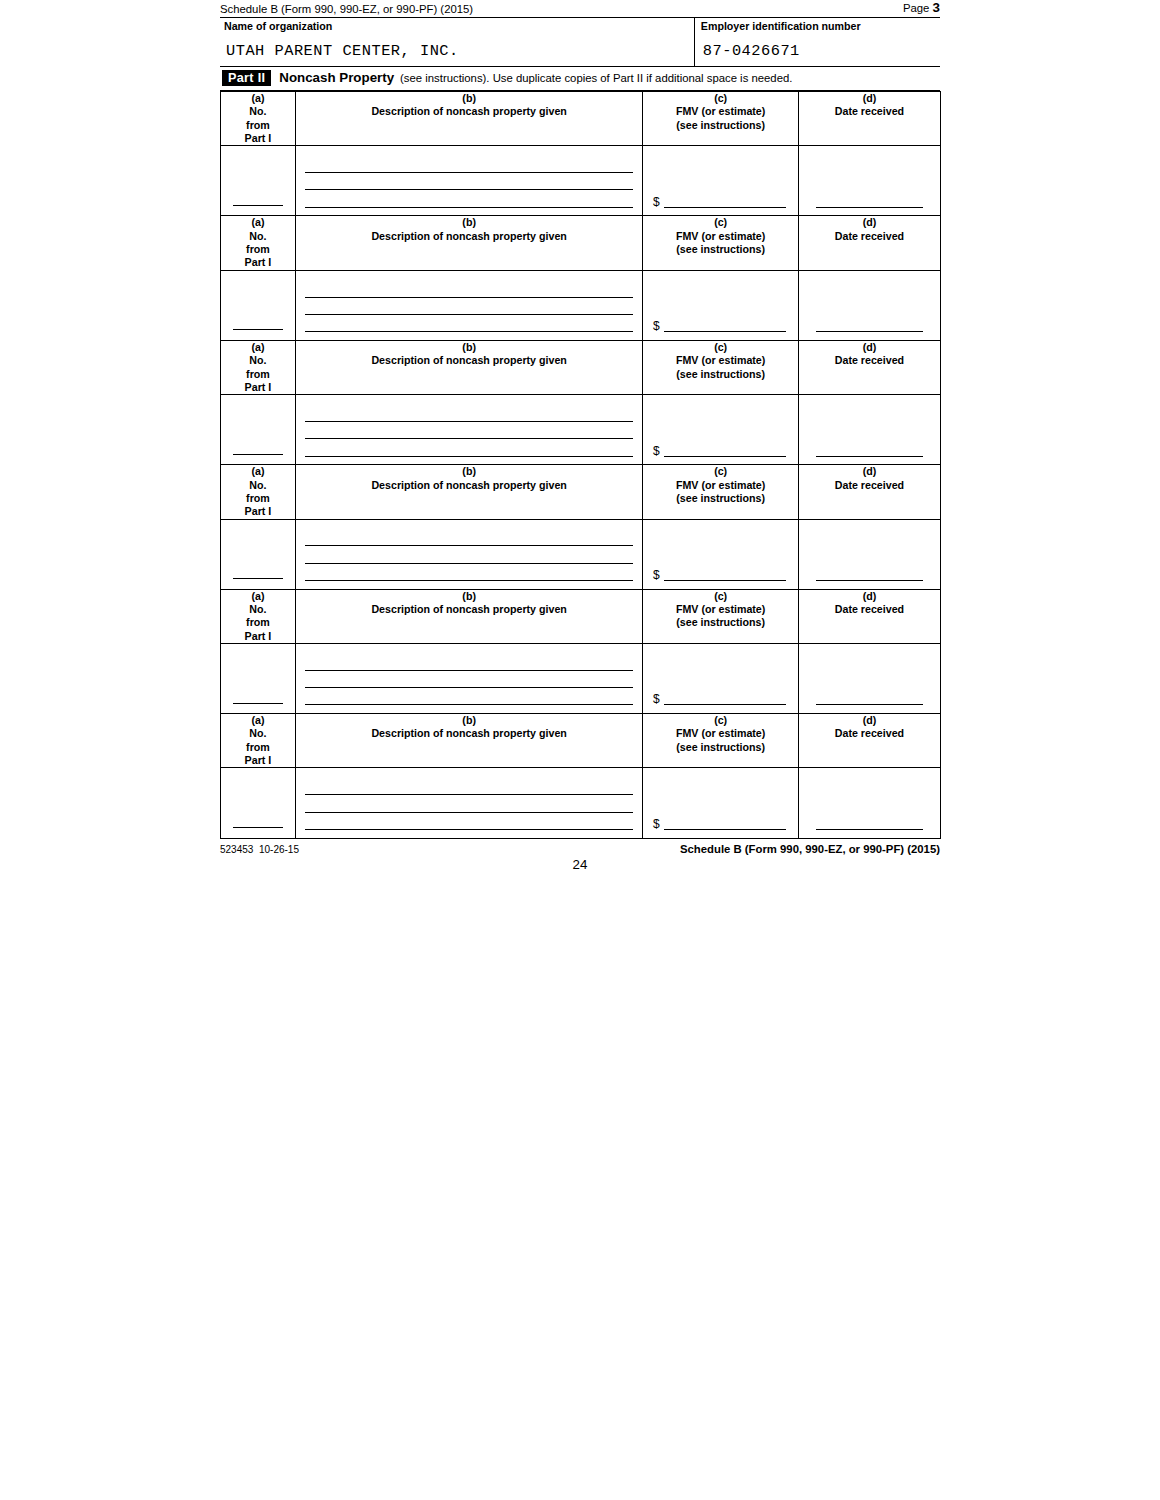Schedule B (Form 990, 990-EZ, or 990-PF) (2015)
Page 3
Name of organization
UTAH PARENT CENTER, INC.
Employer identification number
87-0426671
Part II Noncash Property (see instructions). Use duplicate copies of Part II if additional space is needed.
| (a) No. from Part I | (b) Description of noncash property given | (c) FMV (or estimate) (see instructions) | (d) Date received |
| | | $ | |
| (a) No. from Part I | (b) Description of noncash property given | (c) FMV (or estimate) (see instructions) | (d) Date received |
| | | $ | |
| (a) No. from Part I | (b) Description of noncash property given | (c) FMV (or estimate) (see instructions) | (d) Date received |
| | | $ | |
| (a) No. from Part I | (b) Description of noncash property given | (c) FMV (or estimate) (see instructions) | (d) Date received |
| | | $ | |
| (a) No. from Part I | (b) Description of noncash property given | (c) FMV (or estimate) (see instructions) | (d) Date received |
| | | $ | |
| (a) No. from Part I | (b) Description of noncash property given | (c) FMV (or estimate) (see instructions) | (d) Date received |
| | | $ | |
523453 10-26-15
Schedule B (Form 990, 990-EZ, or 990-PF) (2015)
24